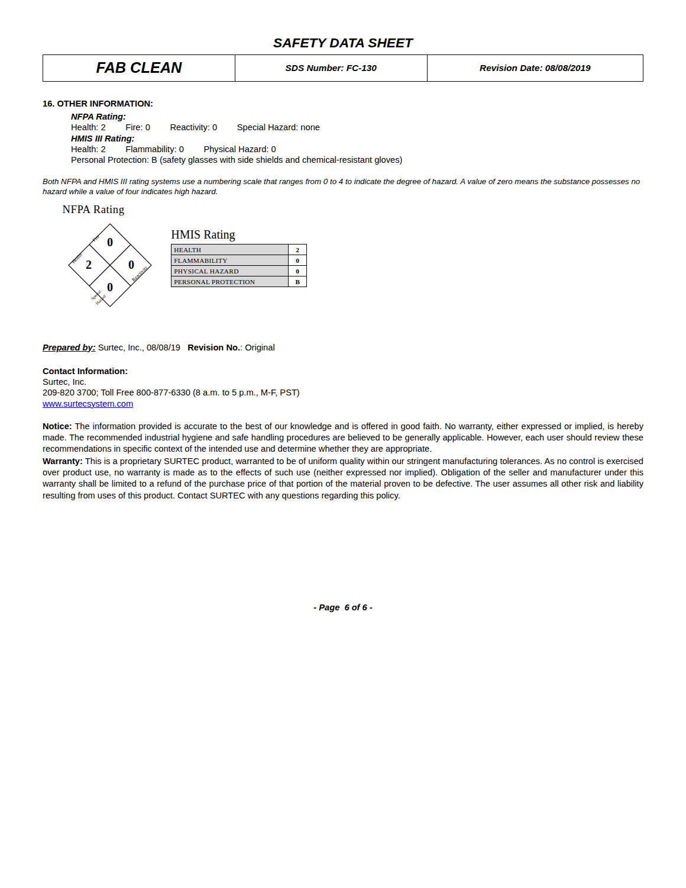SAFETY DATA SHEET
| FAB CLEAN | SDS Number: FC-130 | Revision Date: 08/08/2019 |
16. OTHER INFORMATION:
NFPA Rating:
| Health: 2 | Fire: 0 | Reactivity: 0 | Special Hazard: none |
HMIS III Rating:
| Health: 2 | Flammability: 0 | Physical Hazard: 0 |
Personal Protection: B (safety glasses with side shields and chemical-resistant gloves)
Both NFPA and HMIS III rating systems use a numbering scale that ranges from 0 to 4 to indicate the degree of hazard. A value of zero means the substance possesses no hazard while a value of four indicates high hazard.
NFPA Rating
0 2 0 0 Fire Health Reactivity Special Hazard
HMIS Rating
| HEALTH | 2 |
| FLAMMABILITY | 0 |
| PHYSICAL HAZARD | 0 |
| PERSONAL PROTECTION | B |
Prepared by: Surtec, Inc., 08/08/19 Revision No.: Original
Contact Information:
Surtec, Inc.
209-820 3700; Toll Free 800-877-6330 (8 a.m. to 5 p.m., M-F, PST)
www.surtecsystem.com
Notice: The information provided is accurate to the best of our knowledge and is offered in good faith. No warranty, either expressed or implied, is hereby made. The recommended industrial hygiene and safe handling procedures are believed to be generally applicable. However, each user should review these recommendations in specific context of the intended use and determine whether they are appropriate.
Warranty: This is a proprietary SURTEC product, warranted to be of uniform quality within our stringent manufacturing tolerances. As no control is exercised over product use, no warranty is made as to the effects of such use (neither expressed nor implied). Obligation of the seller and manufacturer under this warranty shall be limited to a refund of the purchase price of that portion of the material proven to be defective. The user assumes all other risk and liability resulting from uses of this product. Contact SURTEC with any questions regarding this policy.
- Page 6 of 6 -